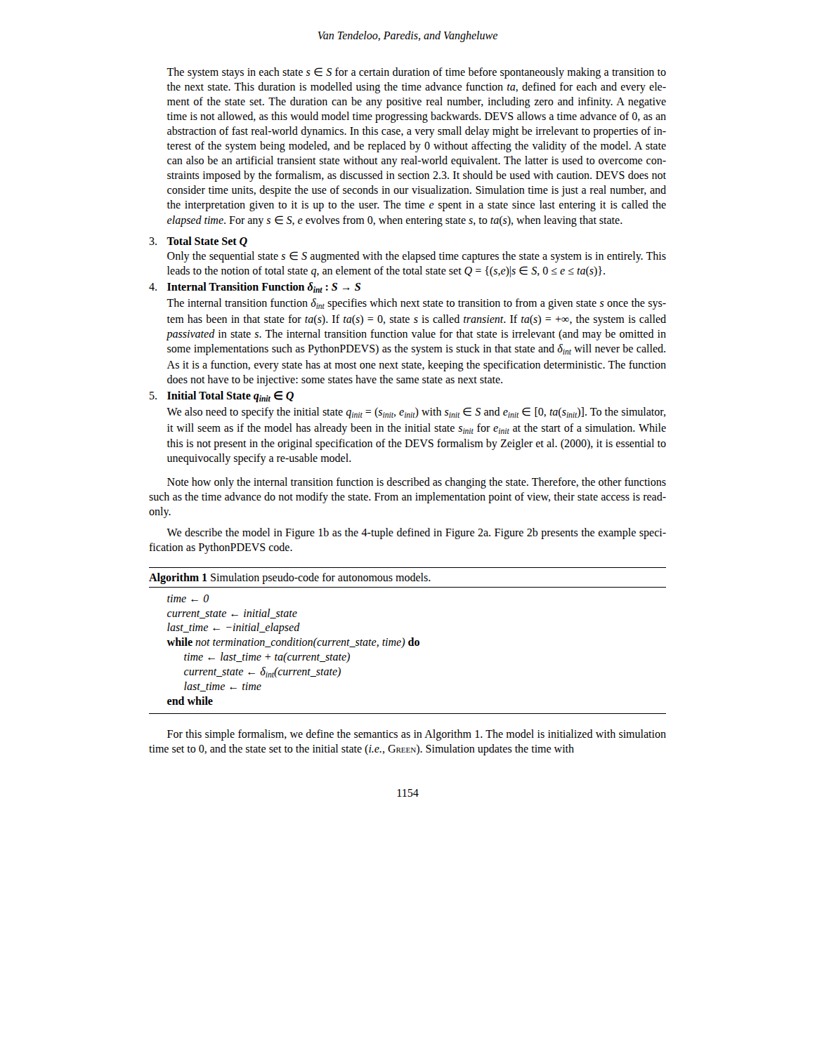Van Tendeloo, Paredis, and Vangheluwe
The system stays in each state s ∈ S for a certain duration of time before spontaneously making a transition to the next state. This duration is modelled using the time advance function ta, defined for each and every element of the state set. The duration can be any positive real number, including zero and infinity. A negative time is not allowed, as this would model time progressing backwards. DEVS allows a time advance of 0, as an abstraction of fast real-world dynamics. In this case, a very small delay might be irrelevant to properties of interest of the system being modeled, and be replaced by 0 without affecting the validity of the model. A state can also be an artificial transient state without any real-world equivalent. The latter is used to overcome constraints imposed by the formalism, as discussed in section 2.3. It should be used with caution. DEVS does not consider time units, despite the use of seconds in our visualization. Simulation time is just a real number, and the interpretation given to it is up to the user. The time e spent in a state since last entering it is called the elapsed time. For any s ∈ S, e evolves from 0, when entering state s, to ta(s), when leaving that state.
Total State Set Q Only the sequential state s ∈ S augmented with the elapsed time captures the state a system is in entirely. This leads to the notion of total state q, an element of the total state set Q = {(s,e)|s ∈ S, 0 ≤ e ≤ ta(s)}.
Internal Transition Function δint : S → S The internal transition function δint specifies which next state to transition to from a given state s once the system has been in that state for ta(s). If ta(s) = 0, state s is called transient. If ta(s) = +∞, the system is called passivated in state s. The internal transition function value for that state is irrelevant (and may be omitted in some implementations such as PythonPDEVS) as the system is stuck in that state and δint will never be called. As it is a function, every state has at most one next state, keeping the specification deterministic. The function does not have to be injective: some states have the same state as next state.
Initial Total State qinit ∈ Q We also need to specify the initial state qinit = (sinit, einit) with sinit ∈ S and einit ∈ [0, ta(sinit)]. To the simulator, it will seem as if the model has already been in the initial state sinit for einit at the start of a simulation. While this is not present in the original specification of the DEVS formalism by Zeigler et al. (2000), it is essential to unequivocally specify a re-usable model.
Note how only the internal transition function is described as changing the state. Therefore, the other functions such as the time advance do not modify the state. From an implementation point of view, their state access is read-only.
We describe the model in Figure 1b as the 4-tuple defined in Figure 2a. Figure 2b presents the example specification as PythonPDEVS code.
Algorithm 1 Simulation pseudo-code for autonomous models.
time ← 0 current_state ← initial_state last_time ← −initial_elapsed while not termination_condition(current_state, time) do time ← last_time + ta(current_state) current_state ← δint(current_state) last_time ← time end while
For this simple formalism, we define the semantics as in Algorithm 1. The model is initialized with simulation time set to 0, and the state set to the initial state (i.e., Green). Simulation updates the time with
1154